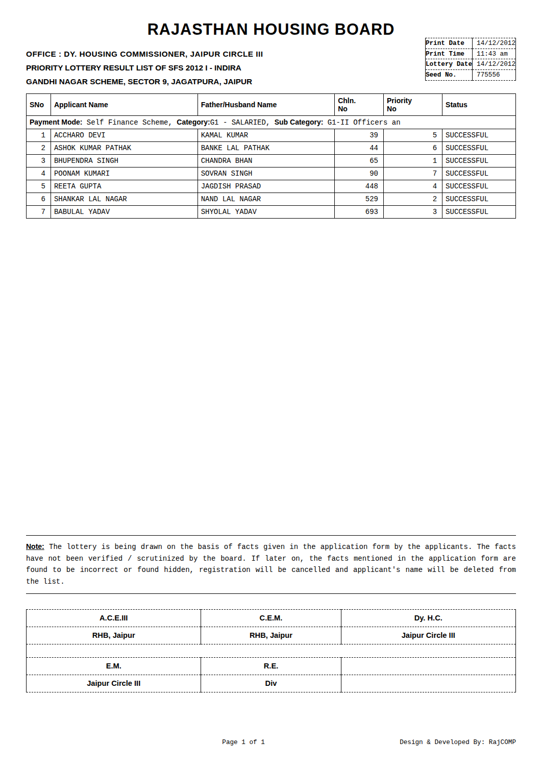| Print Date | 14/12/2012 |
| Print Time | 11:43 am |
| Lottery Date | 14/12/2012 |
| Seed No. | 775556 |
RAJASTHAN HOUSING BOARD
OFFICE : DY. HOUSING COMMISSIONER, JAIPUR CIRCLE III
PRIORITY LOTTERY RESULT LIST OF SFS 2012 I - INDIRA
GANDHI NAGAR SCHEME, SECTOR 9, JAGATPURA, JAIPUR
| Payment Mode: Self Finance Scheme, Category: G1 - SALARIED, Sub Category: G1-II Officers an |
| SNo | Applicant Name | Father/Husband Name | Chln. No | Priority No | Status |
| 1 | ACCHARO DEVI | KAMAL KUMAR | 39 | 5 | SUCCESSFUL |
| 2 | ASHOK KUMAR PATHAK | BANKE LAL PATHAK | 44 | 6 | SUCCESSFUL |
| 3 | BHUPENDRA SINGH | CHANDRA BHAN | 65 | 1 | SUCCESSFUL |
| 4 | POONAM KUMARI | SOVRAN SINGH | 90 | 7 | SUCCESSFUL |
| 5 | REETA GUPTA | JAGDISH PRASAD | 448 | 4 | SUCCESSFUL |
| 6 | SHANKAR LAL NAGAR | NAND LAL NAGAR | 529 | 2 | SUCCESSFUL |
| 7 | BABULAL YADAV | SHYOLAL YADAV | 693 | 3 | SUCCESSFUL |
Note: The lottery is being drawn on the basis of facts given in the application form by the applicants. The facts have not been verified / scrutinized by the board. If later on, the facts mentioned in the application form are found to be incorrect or found hidden, registration will be cancelled and applicant's name will be deleted from the list.
| A.C.E.III | C.E.M. | Dy. H.C. |
| RHB, Jaipur | RHB, Jaipur | Jaipur Circle III |
| E.M. | R.E. | |
| Jaipur Circle III | Div | |
Page 1 of 1
Design & Developed By: RajCOMP